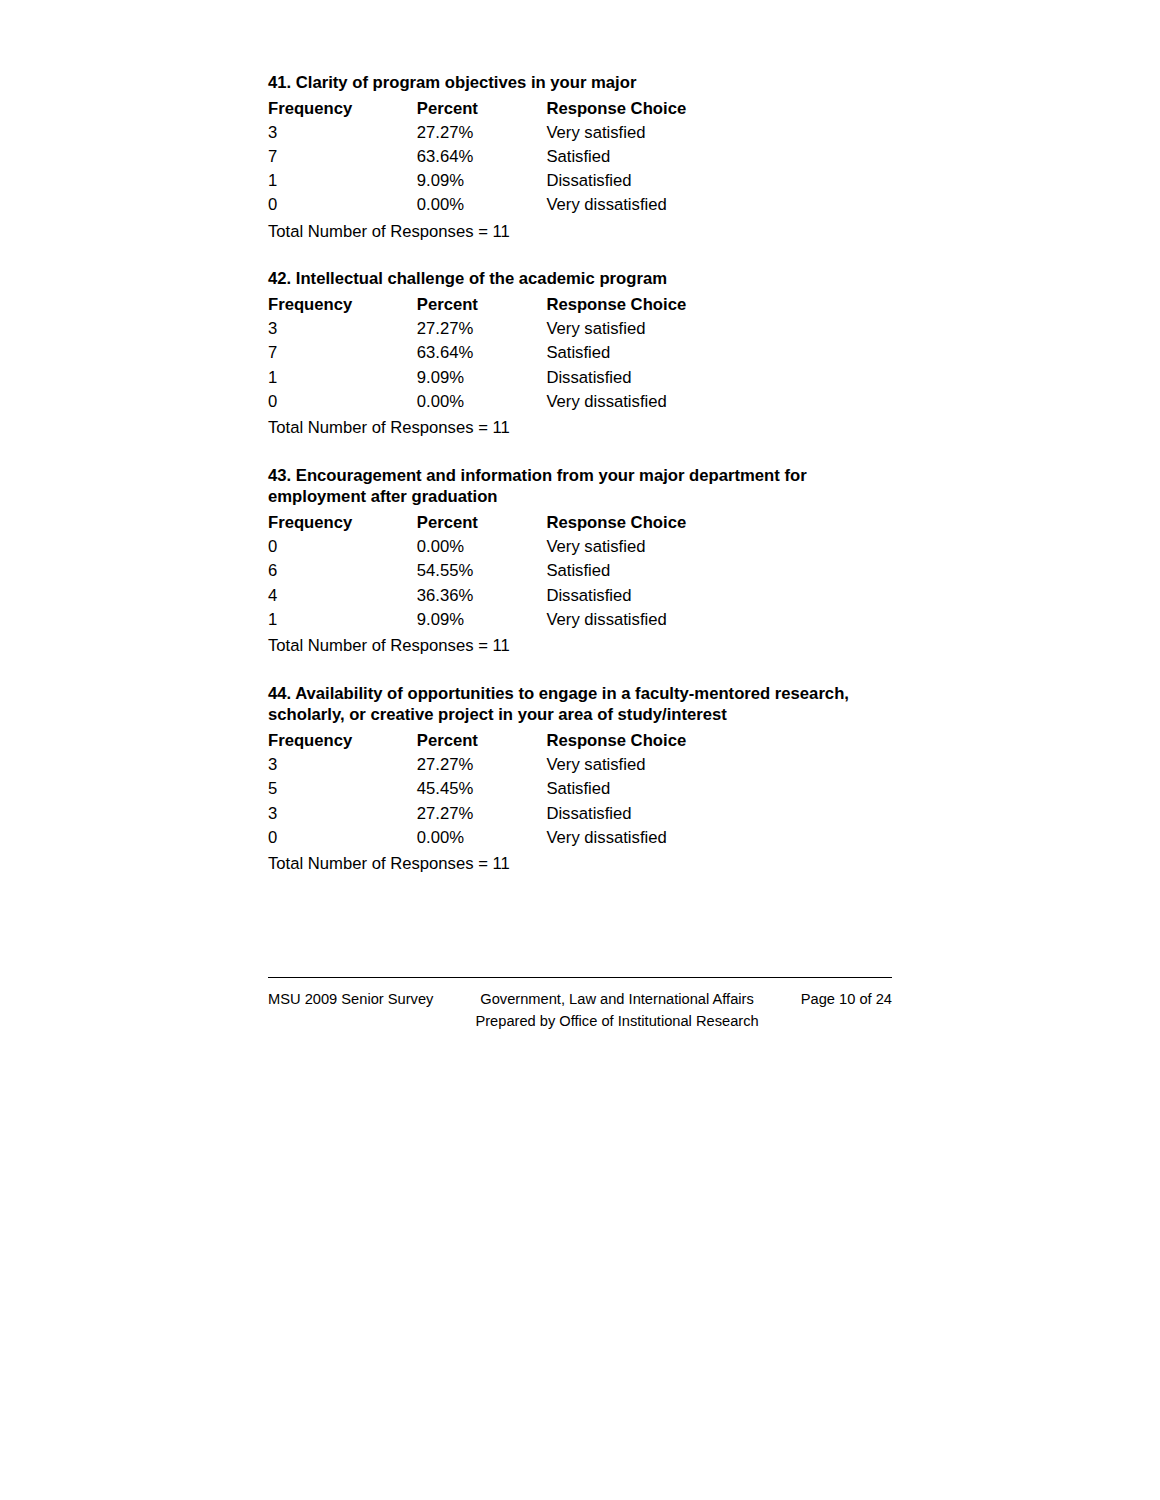41. Clarity of program objectives in your major
| Frequency | Percent | Response Choice |
| --- | --- | --- |
| 3 | 27.27% | Very satisfied |
| 7 | 63.64% | Satisfied |
| 1 | 9.09% | Dissatisfied |
| 0 | 0.00% | Very dissatisfied |
Total Number of Responses = 11
42. Intellectual challenge of the academic program
| Frequency | Percent | Response Choice |
| --- | --- | --- |
| 3 | 27.27% | Very satisfied |
| 7 | 63.64% | Satisfied |
| 1 | 9.09% | Dissatisfied |
| 0 | 0.00% | Very dissatisfied |
Total Number of Responses = 11
43. Encouragement and information from your major department for employment after graduation
| Frequency | Percent | Response Choice |
| --- | --- | --- |
| 0 | 0.00% | Very satisfied |
| 6 | 54.55% | Satisfied |
| 4 | 36.36% | Dissatisfied |
| 1 | 9.09% | Very dissatisfied |
Total Number of Responses = 11
44. Availability of opportunities to engage in a faculty-mentored research, scholarly, or creative project in your area of study/interest
| Frequency | Percent | Response Choice |
| --- | --- | --- |
| 3 | 27.27% | Very satisfied |
| 5 | 45.45% | Satisfied |
| 3 | 27.27% | Dissatisfied |
| 0 | 0.00% | Very dissatisfied |
Total Number of Responses = 11
MSU 2009 Senior Survey
Government, Law and International Affairs Prepared by Office of Institutional Research
Page 10 of 24